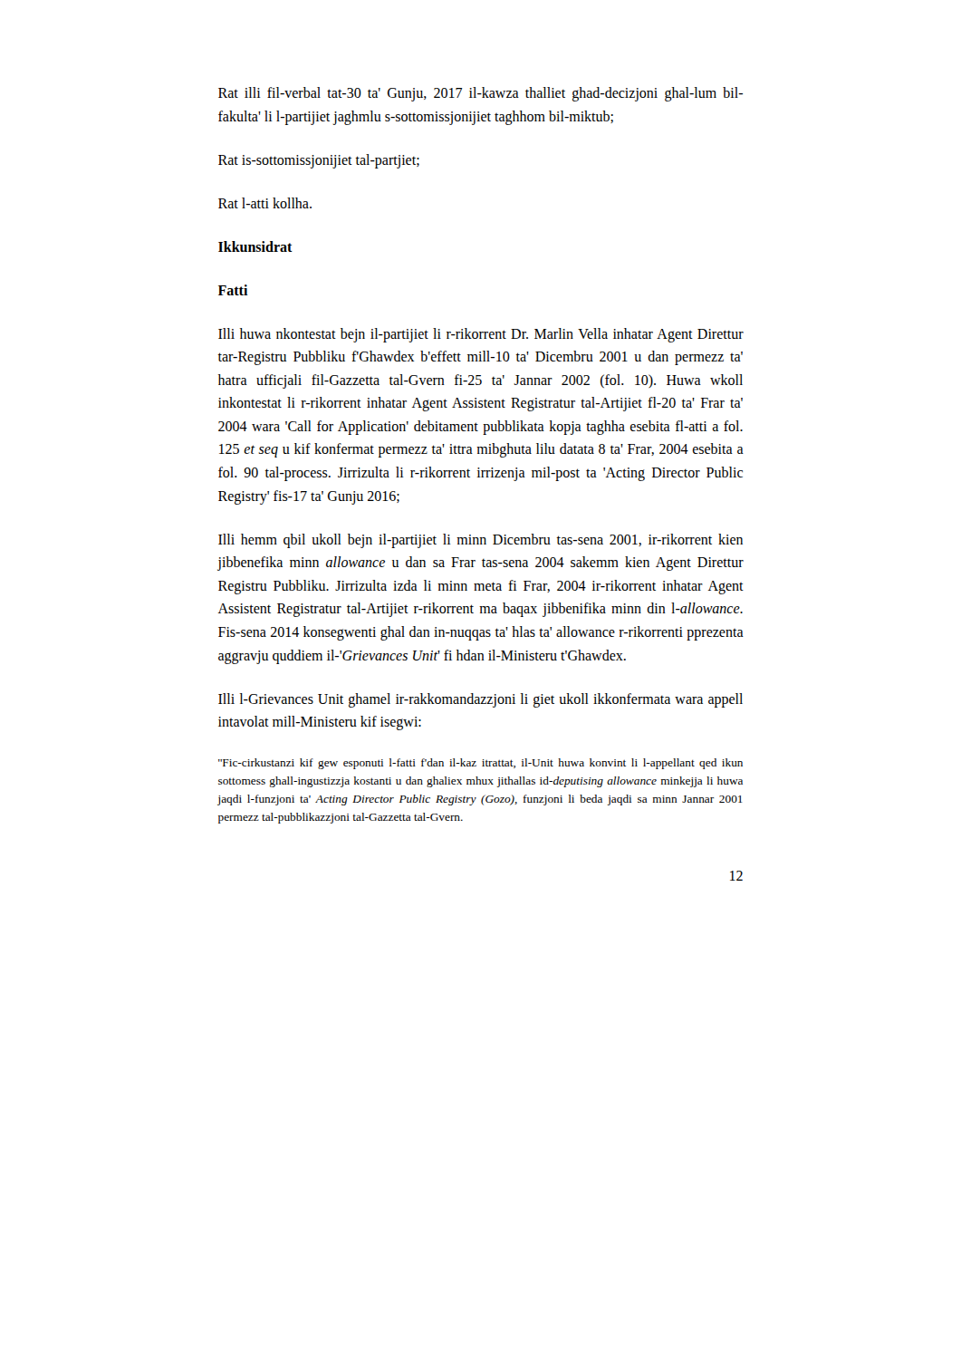Rat illi fil-verbal tat-30 ta' Gunju, 2017 il-kawza thalliet ghad-decizjoni ghal-lum bil-fakulta' li l-partijiet jaghmlu s-sottomissjonijiet taghhom bil-miktub;
Rat is-sottomissjonijiet tal-partjiet;
Rat l-atti kollha.
Ikkunsidrat
Fatti
Illi huwa nkontestat bejn il-partijiet li r-rikorrent Dr. Marlin Vella inhatar Agent Direttur tar-Registru Pubbliku f'Ghawdex b'effett mill-10 ta' Dicembru 2001 u dan permezz ta' hatra ufficjali fil-Gazzetta tal-Gvern fi-25 ta' Jannar 2002 (fol. 10). Huwa wkoll inkontestat li r-rikorrent inhatar Agent Assistent Registratur tal-Artijiet fl-20 ta' Frar ta' 2004 wara 'Call for Application' debitament pubblikata kopja taghha esebita fl-atti a fol. 125 et seq u kif konfermat permezz ta' ittra mibghuta lilu datata 8 ta' Frar, 2004 esebita a fol. 90 tal-process. Jirrizulta li r-rikorrent irrizenja mil-post ta 'Acting Director Public Registry' fis-17 ta' Gunju 2016;
Illi hemm qbil ukoll bejn il-partijiet li minn Dicembru tas-sena 2001, ir-rikorrent kien jibbenefika minn allowance u dan sa Frar tas-sena 2004 sakemm kien Agent Direttur Registru Pubbliku. Jirrizulta izda li minn meta fi Frar, 2004 ir-rikorrent inhatar Agent Assistent Registratur tal-Artijiet r-rikorrent ma baqax jibbenifika minn din l-allowance. Fis-sena 2014 konsegwenti ghal dan in-nuqqas ta' hlas ta' allowance r-rikorrenti pprezenta aggravju quddiem il-'Grievances Unit' fi hdan il-Ministeru t'Ghawdex.
Illi l-Grievances Unit ghamel ir-rakkomandazzjoni li giet ukoll ikkonfermata wara appell intavolat mill-Ministeru kif isegwi:
''Fic-cirkustanzi kif gew esponuti l-fatti f'dan il-kaz itrattat, il-Unit huwa konvint li l-appellant qed ikun sottomess ghall-ingustizzja kostanti u dan ghaliex mhux jithallas id-deputising allowance minkejja li huwa jaqdi l-funzjoni ta' Acting Director Public Registry (Gozo), funzjoni li beda jaqdi sa minn Jannar 2001 permezz tal-pubblikazzjoni tal-Gazzetta tal-Gvern.
12